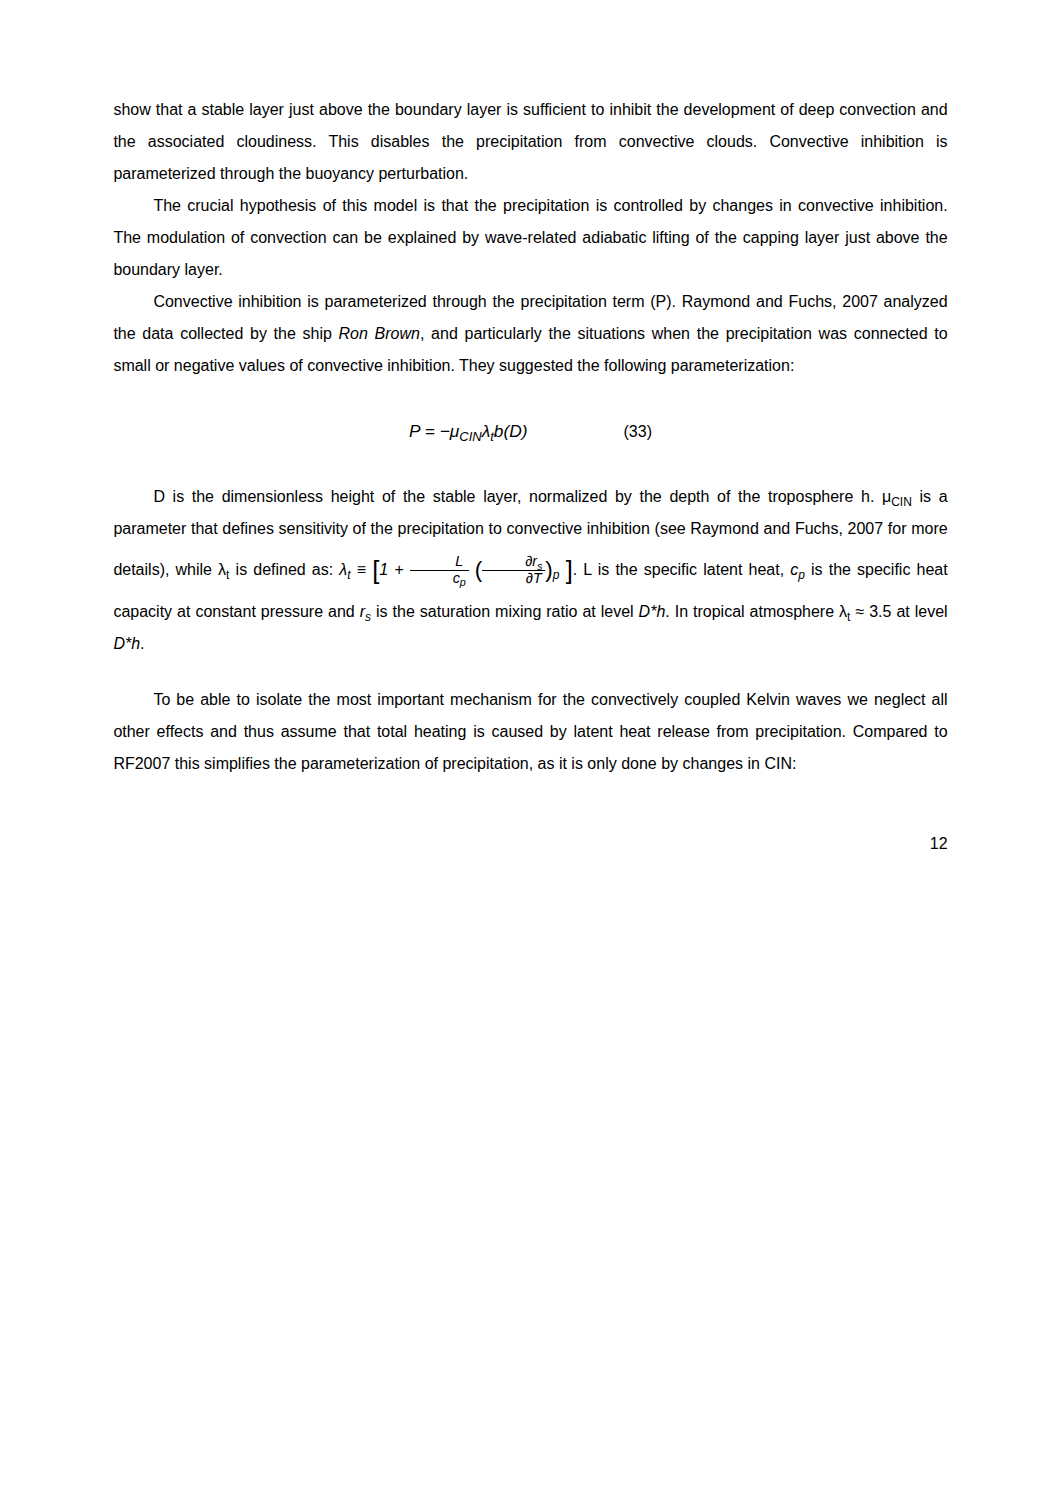show that a stable layer just above the boundary layer is sufficient to inhibit the development of deep convection and the associated cloudiness. This disables the precipitation from convective clouds. Convective inhibition is parameterized through the buoyancy perturbation.
The crucial hypothesis of this model is that the precipitation is controlled by changes in convective inhibition. The modulation of convection can be explained by wave-related adiabatic lifting of the capping layer just above the boundary layer.
Convective inhibition is parameterized through the precipitation term (P). Raymond and Fuchs, 2007 analyzed the data collected by the ship Ron Brown, and particularly the situations when the precipitation was connected to small or negative values of convective inhibition. They suggested the following parameterization:
P = −μCINλtb(D) (33)
D is the dimensionless height of the stable layer, normalized by the depth of the troposphere h. μCIN is a parameter that defines sensitivity of the precipitation to convective inhibition (see Raymond and Fuchs, 2007 for more details), while λt is defined as: λt ≡ [1 + Lcp (∂rs∂T)p ]. L is the specific latent heat, cp is the specific heat capacity at constant pressure and rs is the saturation mixing ratio at level D*h. In tropical atmosphere λt ≈ 3.5 at level D*h.
To be able to isolate the most important mechanism for the convectively coupled Kelvin waves we neglect all other effects and thus assume that total heating is caused by latent heat release from precipitation. Compared to RF2007 this simplifies the parameterization of precipitation, as it is only done by changes in CIN:
12